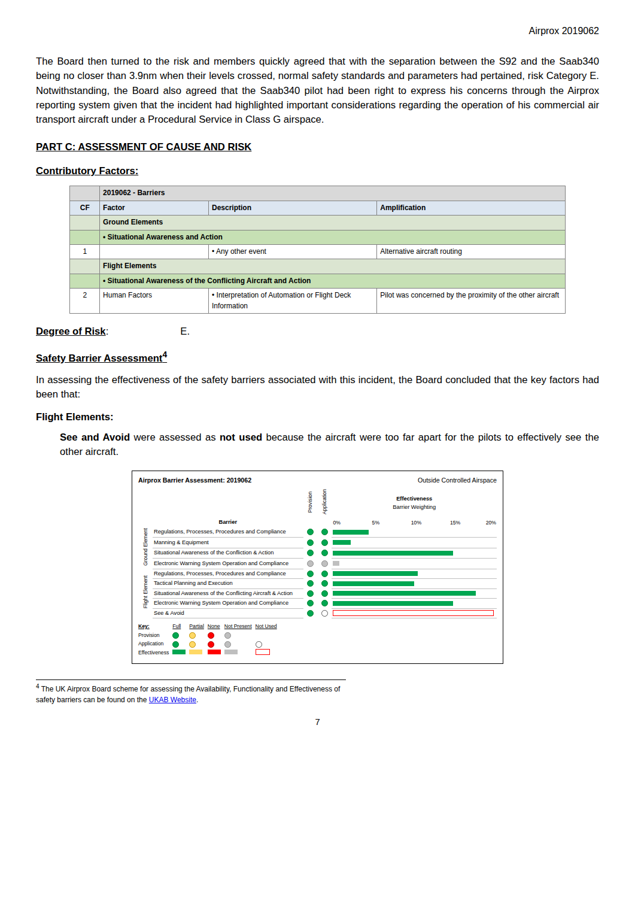Airprox 2019062
The Board then turned to the risk and members quickly agreed that with the separation between the S92 and the Saab340 being no closer than 3.9nm when their levels crossed, normal safety standards and parameters had pertained, risk Category E. Notwithstanding, the Board also agreed that the Saab340 pilot had been right to express his concerns through the Airprox reporting system given that the incident had highlighted important considerations regarding the operation of his commercial air transport aircraft under a Procedural Service in Class G airspace.
PART C: ASSESSMENT OF CAUSE AND RISK
Contributory Factors:
| | 2019062 - Barriers |
| CF | Factor | Description | Amplification |
| | Ground Elements |
| | • Situational Awareness and Action |
| 1 | | • Any other event | Alternative aircraft routing |
| | Flight Elements |
| | • Situational Awareness of the Conflicting Aircraft and Action |
| 2 | Human Factors | • Interpretation of Automation or Flight Deck Information | Pilot was concerned by the proximity of the other aircraft |
Degree of Risk:E.
Safety Barrier Assessment4
In assessing the effectiveness of the safety barriers associated with this incident, the Board concluded that the key factors had been that:
Flight Elements:
See and Avoid were assessed as not used because the aircraft were too far apart for the pilots to effectively see the other aircraft.
Airprox Barrier Assessment: 2019062 Outside Controlled Airspace
| | | Provision | Application | Effectiveness Barrier Weighting |
| | Barrier | | | 0% 5% 10% 15% 20% |
| Ground Element | Regulations, Processes, Procedures and Compliance | | | |
| Manning & Equipment | | | |
| Situational Awareness of the Confliction & Action | | | |
| Electronic Warning System Operation and Compliance | | | |
| Flight Element | Regulations, Processes, Procedures and Compliance | | | |
| Tactical Planning and Execution | | | |
| Situational Awareness of the Conflicting Aircraft & Action | | | |
| Electronic Warning System Operation and Compliance | | | |
| See & Avoid | | | |
| Key: | Full | Partial | None | Not Present | Not Used |
| Provision | | | | | |
| Application | | | | | |
| Effectiveness | | | | | |
4 The UK Airprox Board scheme for assessing the Availability, Functionality and Effectiveness of safety barriers can be found on the UKAB Website.
7